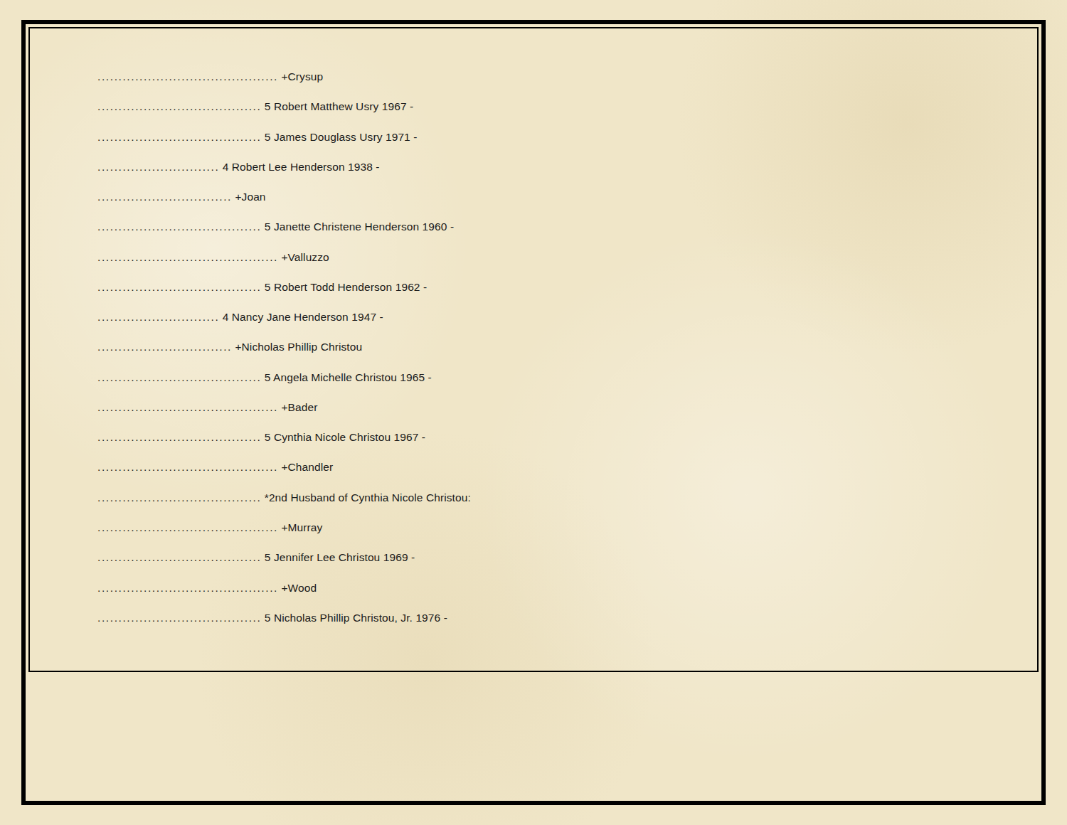........................................... +Crysup
....................................... 5 Robert Matthew Usry 1967 -
....................................... 5 James Douglass Usry 1971 -
............................. 4 Robert Lee Henderson 1938 -
................................ +Joan
....................................... 5 Janette Christene Henderson 1960 -
........................................... +Valluzzo
....................................... 5 Robert Todd Henderson 1962 -
............................. 4 Nancy Jane Henderson 1947 -
................................ +Nicholas Phillip Christou
....................................... 5 Angela Michelle Christou 1965 -
........................................... +Bader
....................................... 5 Cynthia Nicole Christou 1967 -
........................................... +Chandler
....................................... *2nd Husband of Cynthia Nicole Christou:
........................................... +Murray
....................................... 5 Jennifer Lee Christou 1969 -
........................................... +Wood
....................................... 5 Nicholas Phillip Christou, Jr. 1976 -